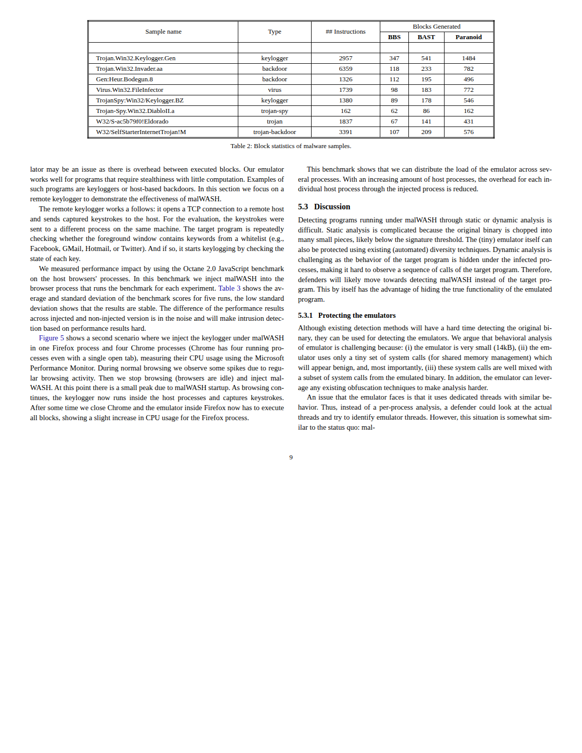| Sample name | Type | ## Instructions | Blocks Generated |
| --- | --- | --- | --- |
| BBS | BAST | Paranoid |
| Trojan.Win32.Keylogger.Gen | keylogger | 2957 | 347 | 541 | 1484 |
| Trojan.Win32.Invader.aa | backdoor | 6359 | 118 | 233 | 782 |
| Gen:Heur.Bodegun.8 | backdoor | 1326 | 112 | 195 | 496 |
| Virus.Win32.FileInfector | virus | 1739 | 98 | 183 | 772 |
| TrojanSpy:Win32/Keylogger.BZ | keylogger | 1380 | 89 | 178 | 546 |
| Trojan-Spy.Win32.DiabloII.a | trojan-spy | 162 | 62 | 86 | 162 |
| W32/S-ac5b79f0!Eldorado | trojan | 1837 | 67 | 141 | 431 |
| W32/SelfStarterInternetTrojan!M | trojan-backdoor | 3391 | 107 | 209 | 576 |
Table 2: Block statistics of malware samples.
lator may be an issue as there is overhead between executed blocks. Our emulator works well for programs that require stealthiness with little computation. Examples of such programs are keyloggers or host-based backdoors. In this section we focus on a remote keylogger to demonstrate the effectiveness of malWASH.
The remote keylogger works a follows: it opens a TCP connection to a remote host and sends captured keystrokes to the host. For the evaluation, the keystrokes were sent to a different process on the same machine. The target program is repeatedly checking whether the foreground window contains keywords from a whitelist (e.g., Facebook, GMail, Hotmail, or Twitter). And if so, it starts keylogging by checking the state of each key.
We measured performance impact by using the Octane 2.0 JavaScript benchmark on the host browsers' processes. In this benchmark we inject malWASH into the browser process that runs the benchmark for each experiment. Table 3 shows the average and standard deviation of the benchmark scores for five runs, the low standard deviation shows that the results are stable. The difference of the performance results across injected and non-injected version is in the noise and will make intrusion detection based on performance results hard.
Figure 5 shows a second scenario where we inject the keylogger under malWASH in one Firefox process and four Chrome processes (Chrome has four running processes even with a single open tab), measuring their CPU usage using the Microsoft Performance Monitor. During normal browsing we observe some spikes due to regular browsing activity. Then we stop browsing (browsers are idle) and inject malWASH. At this point there is a small peak due to malWASH startup. As browsing continues, the keylogger now runs inside the host processes and captures keystrokes. After some time we close Chrome and the emulator inside Firefox now has to execute all blocks, showing a slight increase in CPU usage for the Firefox process.
This benchmark shows that we can distribute the load of the emulator across several processes. With an increasing amount of host processes, the overhead for each individual host process through the injected process is reduced.
5.3 Discussion
Detecting programs running under malWASH through static or dynamic analysis is difficult. Static analysis is complicated because the original binary is chopped into many small pieces, likely below the signature threshold. The (tiny) emulator itself can also be protected using existing (automated) diversity techniques. Dynamic analysis is challenging as the behavior of the target program is hidden under the infected processes, making it hard to observe a sequence of calls of the target program. Therefore, defenders will likely move towards detecting malWASH instead of the target program. This by itself has the advantage of hiding the true functionality of the emulated program.
5.3.1 Protecting the emulators
Although existing detection methods will have a hard time detecting the original binary, they can be used for detecting the emulators. We argue that behavioral analysis of emulator is challenging because: (i) the emulator is very small (14kB), (ii) the emulator uses only a tiny set of system calls (for shared memory management) which will appear benign, and, most importantly, (iii) these system calls are well mixed with a subset of system calls from the emulated binary. In addition, the emulator can leverage any existing obfuscation techniques to make analysis harder.
An issue that the emulator faces is that it uses dedicated threads with similar behavior. Thus, instead of a per-process analysis, a defender could look at the actual threads and try to identify emulator threads. However, this situation is somewhat similar to the status quo: mal-
9